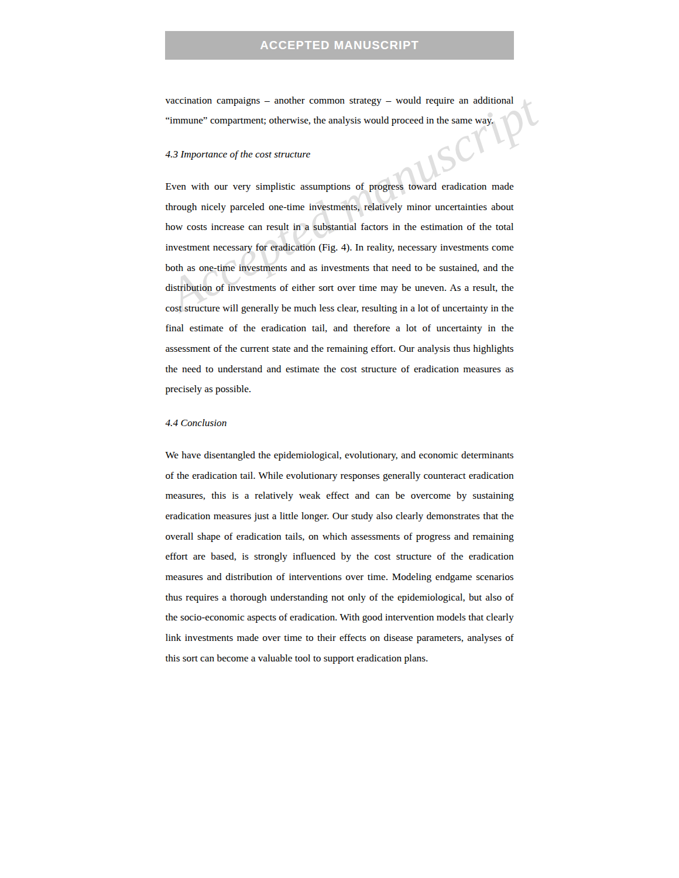ACCEPTED MANUSCRIPT
Accepted manuscript
vaccination campaigns – another common strategy – would require an additional “immune” compartment; otherwise, the analysis would proceed in the same way.
4.3 Importance of the cost structure
Even with our very simplistic assumptions of progress toward eradication made through nicely parceled one-time investments, relatively minor uncertainties about how costs increase can result in a substantial factors in the estimation of the total investment necessary for eradication (Fig. 4). In reality, necessary investments come both as one-time investments and as investments that need to be sustained, and the distribution of investments of either sort over time may be uneven. As a result, the cost structure will generally be much less clear, resulting in a lot of uncertainty in the final estimate of the eradication tail, and therefore a lot of uncertainty in the assessment of the current state and the remaining effort. Our analysis thus highlights the need to understand and estimate the cost structure of eradication measures as precisely as possible.
4.4 Conclusion
We have disentangled the epidemiological, evolutionary, and economic determinants of the eradication tail. While evolutionary responses generally counteract eradication measures, this is a relatively weak effect and can be overcome by sustaining eradication measures just a little longer. Our study also clearly demonstrates that the overall shape of eradication tails, on which assessments of progress and remaining effort are based, is strongly influenced by the cost structure of the eradication measures and distribution of interventions over time. Modeling endgame scenarios thus requires a thorough understanding not only of the epidemiological, but also of the socio-economic aspects of eradication. With good intervention models that clearly link investments made over time to their effects on disease parameters, analyses of this sort can become a valuable tool to support eradication plans.